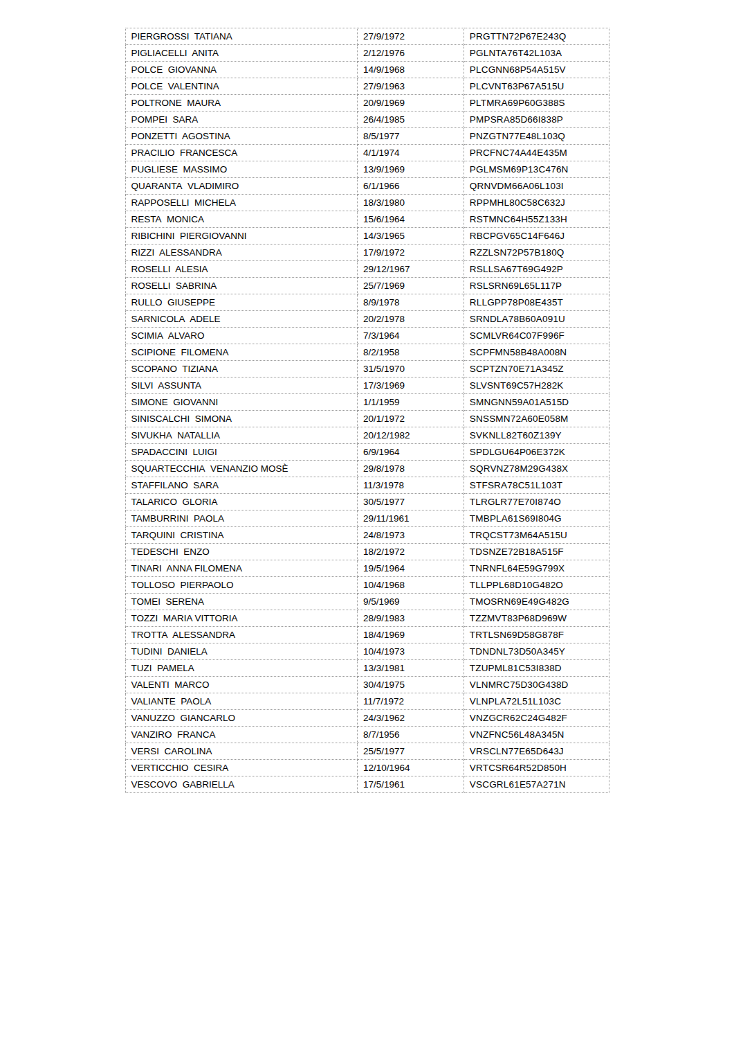| PIERGROSSI TATIANA | 27/9/1972 | PRGTTN72P67E243Q |
| PIGLIACELLI ANITA | 2/12/1976 | PGLNTA76T42L103A |
| POLCE GIOVANNA | 14/9/1968 | PLCGNN68P54A515V |
| POLCE VALENTINA | 27/9/1963 | PLCVNT63P67A515U |
| POLTRONE MAURA | 20/9/1969 | PLTMRA69P60G388S |
| POMPEI SARA | 26/4/1985 | PMPSRA85D66I838P |
| PONZETTI AGOSTINA | 8/5/1977 | PNZGTN77E48L103Q |
| PRACILIO FRANCESCA | 4/1/1974 | PRCFNC74A44E435M |
| PUGLIESE MASSIMO | 13/9/1969 | PGLMSM69P13C476N |
| QUARANTA VLADIMIRO | 6/1/1966 | QRNVDM66A06L103I |
| RAPPOSELLI MICHELA | 18/3/1980 | RPPMHL80C58C632J |
| RESTA MONICA | 15/6/1964 | RSTMNC64H55Z133H |
| RIBICHINI PIERGIOVANNI | 14/3/1965 | RBCPGV65C14F646J |
| RIZZI ALESSANDRA | 17/9/1972 | RZZLSN72P57B180Q |
| ROSELLI ALESIA | 29/12/1967 | RSLLSA67T69G492P |
| ROSELLI SABRINA | 25/7/1969 | RSLSRN69L65L117P |
| RULLO GIUSEPPE | 8/9/1978 | RLLGPP78P08E435T |
| SARNICOLA ADELE | 20/2/1978 | SRNDLA78B60A091U |
| SCIMIA ALVARO | 7/3/1964 | SCMLVR64C07F996F |
| SCIPIONE FILOMENA | 8/2/1958 | SCPFMN58B48A008N |
| SCOPANO TIZIANA | 31/5/1970 | SCPTZN70E71A345Z |
| SILVI ASSUNTA | 17/3/1969 | SLVSNT69C57H282K |
| SIMONE GIOVANNI | 1/1/1959 | SMNGNN59A01A515D |
| SINISCALCHI SIMONA | 20/1/1972 | SNSSMN72A60E058M |
| SIVUKHA NATALLIA | 20/12/1982 | SVKNLL82T60Z139Y |
| SPADACCINI LUIGI | 6/9/1964 | SPDLGU64P06E372K |
| SQUARTECCHIA VENANZIO MOSÈ | 29/8/1978 | SQRVNZ78M29G438X |
| STAFFILANO SARA | 11/3/1978 | STFSRA78C51L103T |
| TALARICO GLORIA | 30/5/1977 | TLRGLR77E70I874O |
| TAMBURRINI PAOLA | 29/11/1961 | TMBPLA61S69I804G |
| TARQUINI CRISTINA | 24/8/1973 | TRQCST73M64A515U |
| TEDESCHI ENZO | 18/2/1972 | TDSNZE72B18A515F |
| TINARI ANNA FILOMENA | 19/5/1964 | TNRNFL64E59G799X |
| TOLLOSO PIERPAOLO | 10/4/1968 | TLLPPL68D10G482O |
| TOMEI SERENA | 9/5/1969 | TMOSRN69E49G482G |
| TOZZI MARIA VITTORIA | 28/9/1983 | TZZMVT83P68D969W |
| TROTTA ALESSANDRA | 18/4/1969 | TRTLSN69D58G878F |
| TUDINI DANIELA | 10/4/1973 | TDNDNL73D50A345Y |
| TUZI PAMELA | 13/3/1981 | TZUPML81C53I838D |
| VALENTI MARCO | 30/4/1975 | VLNMRC75D30G438D |
| VALIANTE PAOLA | 11/7/1972 | VLNPLA72L51L103C |
| VANUZZO GIANCARLO | 24/3/1962 | VNZGCR62C24G482F |
| VANZIRO FRANCA | 8/7/1956 | VNZFNC56L48A345N |
| VERSI CAROLINA | 25/5/1977 | VRSCLN77E65D643J |
| VERTICCHIO CESIRA | 12/10/1964 | VRTCSR64R52D850H |
| VESCOVO GABRIELLA | 17/5/1961 | VSCGRL61E57A271N |